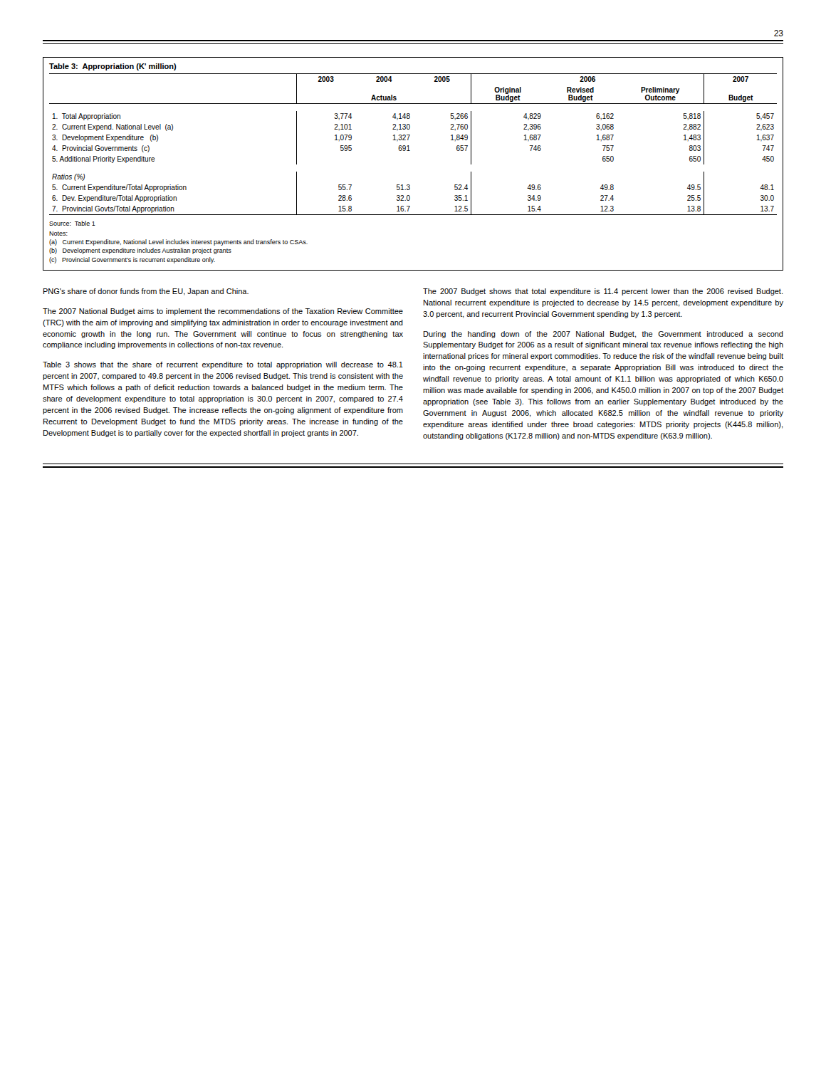23
Table 3: Appropriation (K' million)
| | 2003 | 2004 | 2005 | 2006 | 2007 |
| | Actuals | Original Budget | Revised Budget | Preliminary Outcome | Budget |
| 1. Total Appropriation | 3,774 | 4,148 | 5,266 | 4,829 | 6,162 | 5,818 | 5,457 |
| 2. Current Expend. National Level (a) | 2,101 | 2,130 | 2,760 | 2,396 | 3,068 | 2,882 | 2,623 |
| 3. Development Expenditure (b) | 1,079 | 1,327 | 1,849 | 1,687 | 1,687 | 1,483 | 1,637 |
| 4. Provincial Governments (c) | 595 | 691 | 657 | 746 | 757 | 803 | 747 |
| 5. Additional Priority Expenditure | | | | | 650 | 650 | 450 |
| Ratios (%) | | | | | | | |
| 5. Current Expenditure/Total Appropriation | 55.7 | 51.3 | 52.4 | 49.6 | 49.8 | 49.5 | 48.1 |
| 6. Dev. Expenditure/Total Appropriation | 28.6 | 32.0 | 35.1 | 34.9 | 27.4 | 25.5 | 30.0 |
| 7. Provincial Govts/Total Appropriation | 15.8 | 16.7 | 12.5 | 15.4 | 12.3 | 13.8 | 13.7 |
Source: Table 1
Notes:
(a) Current Expenditure, National Level includes interest payments and transfers to CSAs.
(b) Development expenditure includes Australian project grants
(c) Provincial Government's is recurrent expenditure only.
PNG's share of donor funds from the EU, Japan and China.
The 2007 National Budget aims to implement the recommendations of the Taxation Review Committee (TRC) with the aim of improving and simplifying tax administration in order to encourage investment and economic growth in the long run. The Government will continue to focus on strengthening tax compliance including improvements in collections of non-tax revenue.
Table 3 shows that the share of recurrent expenditure to total appropriation will decrease to 48.1 percent in 2007, compared to 49.8 percent in the 2006 revised Budget. This trend is consistent with the MTFS which follows a path of deficit reduction towards a balanced budget in the medium term. The share of development expenditure to total appropriation is 30.0 percent in 2007, compared to 27.4 percent in the 2006 revised Budget. The increase reflects the on-going alignment of expenditure from Recurrent to Development Budget to fund the MTDS priority areas. The increase in funding of the Development Budget is to partially cover for the expected shortfall in project grants in 2007.
The 2007 Budget shows that total expenditure is 11.4 percent lower than the 2006 revised Budget. National recurrent expenditure is projected to decrease by 14.5 percent, development expenditure by 3.0 percent, and recurrent Provincial Government spending by 1.3 percent.
During the handing down of the 2007 National Budget, the Government introduced a second Supplementary Budget for 2006 as a result of significant mineral tax revenue inflows reflecting the high international prices for mineral export commodities. To reduce the risk of the windfall revenue being built into the on-going recurrent expenditure, a separate Appropriation Bill was introduced to direct the windfall revenue to priority areas. A total amount of K1.1 billion was appropriated of which K650.0 million was made available for spending in 2006, and K450.0 million in 2007 on top of the 2007 Budget appropriation (see Table 3). This follows from an earlier Supplementary Budget introduced by the Government in August 2006, which allocated K682.5 million of the windfall revenue to priority expenditure areas identified under three broad categories: MTDS priority projects (K445.8 million), outstanding obligations (K172.8 million) and non-MTDS expenditure (K63.9 million).